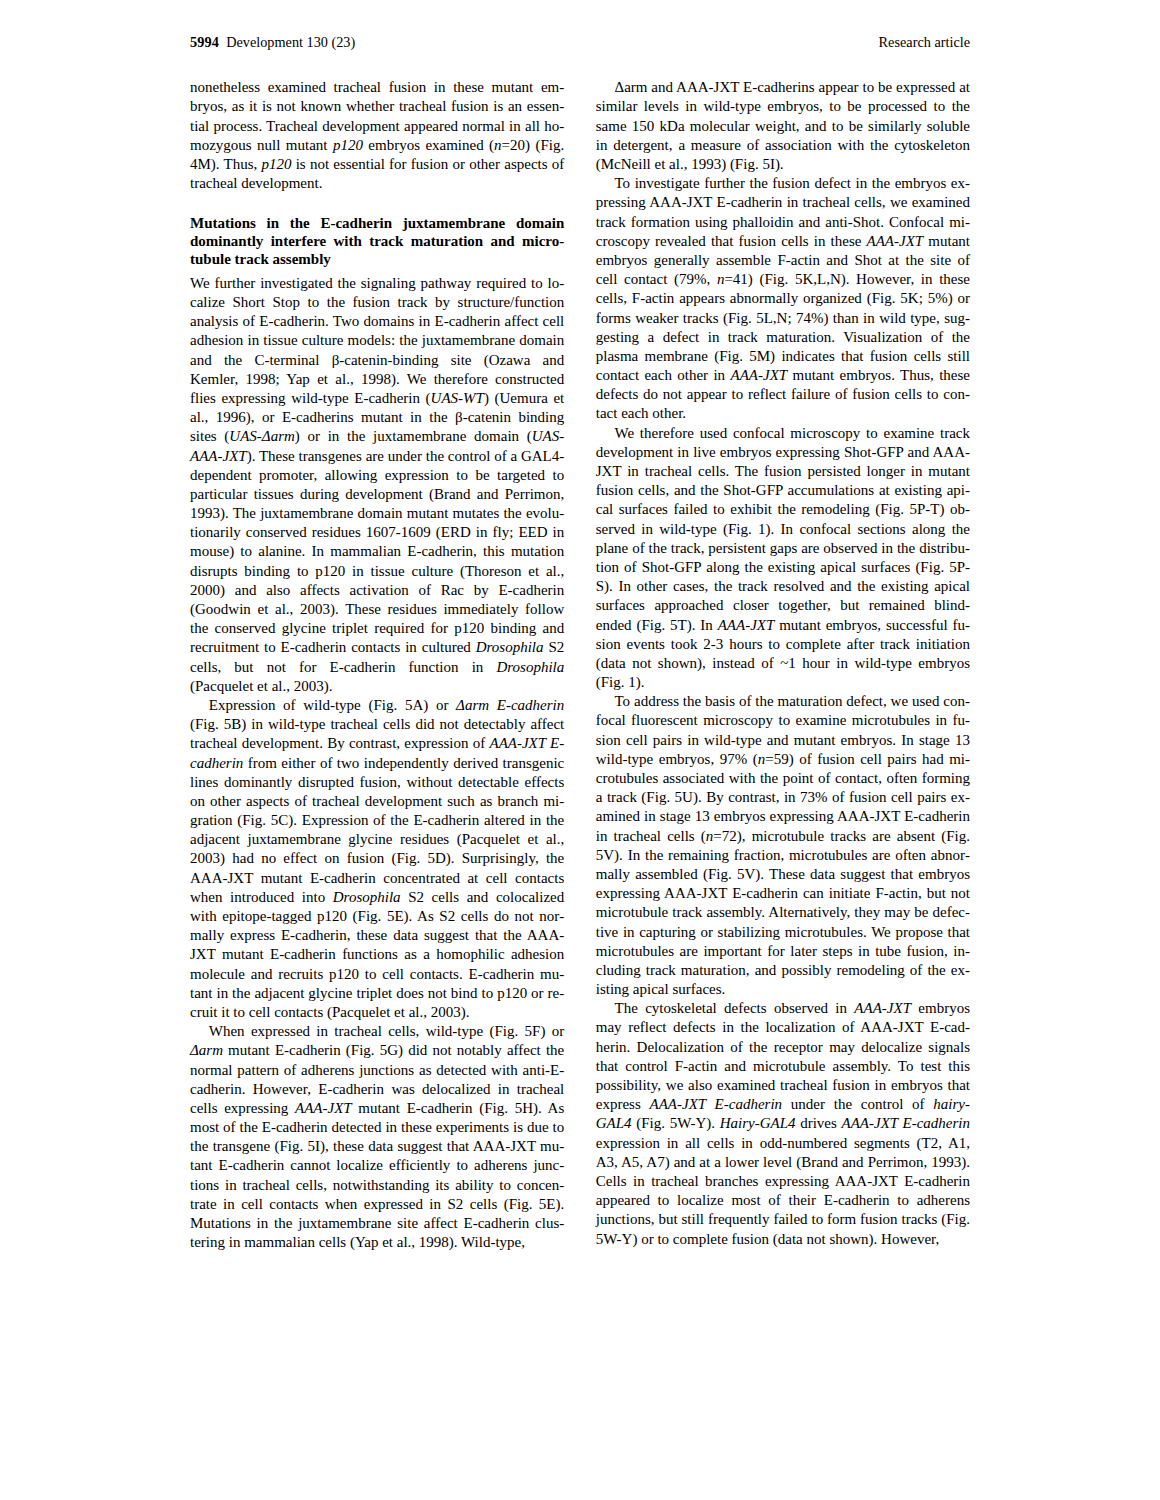5994 Development 130 (23)
Research article
nonetheless examined tracheal fusion in these mutant embryos, as it is not known whether tracheal fusion is an essential process. Tracheal development appeared normal in all homozygous null mutant p120 embryos examined (n=20) (Fig. 4M). Thus, p120 is not essential for fusion or other aspects of tracheal development.
Mutations in the E-cadherin juxtamembrane domain dominantly interfere with track maturation and microtubule track assembly
We further investigated the signaling pathway required to localize Short Stop to the fusion track by structure/function analysis of E-cadherin. Two domains in E-cadherin affect cell adhesion in tissue culture models: the juxtamembrane domain and the C-terminal β-catenin-binding site (Ozawa and Kemler, 1998; Yap et al., 1998). We therefore constructed flies expressing wild-type E-cadherin (UAS-WT) (Uemura et al., 1996), or E-cadherins mutant in the β-catenin binding sites (UAS-Δarm) or in the juxtamembrane domain (UAS-AAA-JXT). These transgenes are under the control of a GAL4-dependent promoter, allowing expression to be targeted to particular tissues during development (Brand and Perrimon, 1993). The juxtamembrane domain mutant mutates the evolutionarily conserved residues 1607-1609 (ERD in fly; EED in mouse) to alanine. In mammalian E-cadherin, this mutation disrupts binding to p120 in tissue culture (Thoreson et al., 2000) and also affects activation of Rac by E-cadherin (Goodwin et al., 2003). These residues immediately follow the conserved glycine triplet required for p120 binding and recruitment to E-cadherin contacts in cultured Drosophila S2 cells, but not for E-cadherin function in Drosophila (Pacquelet et al., 2003).
Expression of wild-type (Fig. 5A) or Δarm E-cadherin (Fig. 5B) in wild-type tracheal cells did not detectably affect tracheal development. By contrast, expression of AAA-JXT E-cadherin from either of two independently derived transgenic lines dominantly disrupted fusion, without detectable effects on other aspects of tracheal development such as branch migration (Fig. 5C). Expression of the E-cadherin altered in the adjacent juxtamembrane glycine residues (Pacquelet et al., 2003) had no effect on fusion (Fig. 5D). Surprisingly, the AAA-JXT mutant E-cadherin concentrated at cell contacts when introduced into Drosophila S2 cells and colocalized with epitope-tagged p120 (Fig. 5E). As S2 cells do not normally express E-cadherin, these data suggest that the AAA-JXT mutant E-cadherin functions as a homophilic adhesion molecule and recruits p120 to cell contacts. E-cadherin mutant in the adjacent glycine triplet does not bind to p120 or recruit it to cell contacts (Pacquelet et al., 2003).
When expressed in tracheal cells, wild-type (Fig. 5F) or Δarm mutant E-cadherin (Fig. 5G) did not notably affect the normal pattern of adherens junctions as detected with anti-E-cadherin. However, E-cadherin was delocalized in tracheal cells expressing AAA-JXT mutant E-cadherin (Fig. 5H). As most of the E-cadherin detected in these experiments is due to the transgene (Fig. 5I), these data suggest that AAA-JXT mutant E-cadherin cannot localize efficiently to adherens junctions in tracheal cells, notwithstanding its ability to concentrate in cell contacts when expressed in S2 cells (Fig. 5E). Mutations in the juxtamembrane site affect E-cadherin clustering in mammalian cells (Yap et al., 1998). Wild-type,
Δarm and AAA-JXT E-cadherins appear to be expressed at similar levels in wild-type embryos, to be processed to the same 150 kDa molecular weight, and to be similarly soluble in detergent, a measure of association with the cytoskeleton (McNeill et al., 1993) (Fig. 5I).
To investigate further the fusion defect in the embryos expressing AAA-JXT E-cadherin in tracheal cells, we examined track formation using phalloidin and anti-Shot. Confocal microscopy revealed that fusion cells in these AAA-JXT mutant embryos generally assemble F-actin and Shot at the site of cell contact (79%, n=41) (Fig. 5K,L,N). However, in these cells, F-actin appears abnormally organized (Fig. 5K; 5%) or forms weaker tracks (Fig. 5L,N; 74%) than in wild type, suggesting a defect in track maturation. Visualization of the plasma membrane (Fig. 5M) indicates that fusion cells still contact each other in AAA-JXT mutant embryos. Thus, these defects do not appear to reflect failure of fusion cells to contact each other.
We therefore used confocal microscopy to examine track development in live embryos expressing Shot-GFP and AAA-JXT in tracheal cells. The fusion persisted longer in mutant fusion cells, and the Shot-GFP accumulations at existing apical surfaces failed to exhibit the remodeling (Fig. 5P-T) observed in wild-type (Fig. 1). In confocal sections along the plane of the track, persistent gaps are observed in the distribution of Shot-GFP along the existing apical surfaces (Fig. 5P-S). In other cases, the track resolved and the existing apical surfaces approached closer together, but remained blind-ended (Fig. 5T). In AAA-JXT mutant embryos, successful fusion events took 2-3 hours to complete after track initiation (data not shown), instead of ~1 hour in wild-type embryos (Fig. 1).
To address the basis of the maturation defect, we used confocal fluorescent microscopy to examine microtubules in fusion cell pairs in wild-type and mutant embryos. In stage 13 wild-type embryos, 97% (n=59) of fusion cell pairs had microtubules associated with the point of contact, often forming a track (Fig. 5U). By contrast, in 73% of fusion cell pairs examined in stage 13 embryos expressing AAA-JXT E-cadherin in tracheal cells (n=72), microtubule tracks are absent (Fig. 5V). In the remaining fraction, microtubules are often abnormally assembled (Fig. 5V). These data suggest that embryos expressing AAA-JXT E-cadherin can initiate F-actin, but not microtubule track assembly. Alternatively, they may be defective in capturing or stabilizing microtubules. We propose that microtubules are important for later steps in tube fusion, including track maturation, and possibly remodeling of the existing apical surfaces.
The cytoskeletal defects observed in AAA-JXT embryos may reflect defects in the localization of AAA-JXT E-cadherin. Delocalization of the receptor may delocalize signals that control F-actin and microtubule assembly. To test this possibility, we also examined tracheal fusion in embryos that express AAA-JXT E-cadherin under the control of hairy-GAL4 (Fig. 5W-Y). Hairy-GAL4 drives AAA-JXT E-cadherin expression in all cells in odd-numbered segments (T2, A1, A3, A5, A7) and at a lower level (Brand and Perrimon, 1993). Cells in tracheal branches expressing AAA-JXT E-cadherin appeared to localize most of their E-cadherin to adherens junctions, but still frequently failed to form fusion tracks (Fig. 5W-Y) or to complete fusion (data not shown). However,